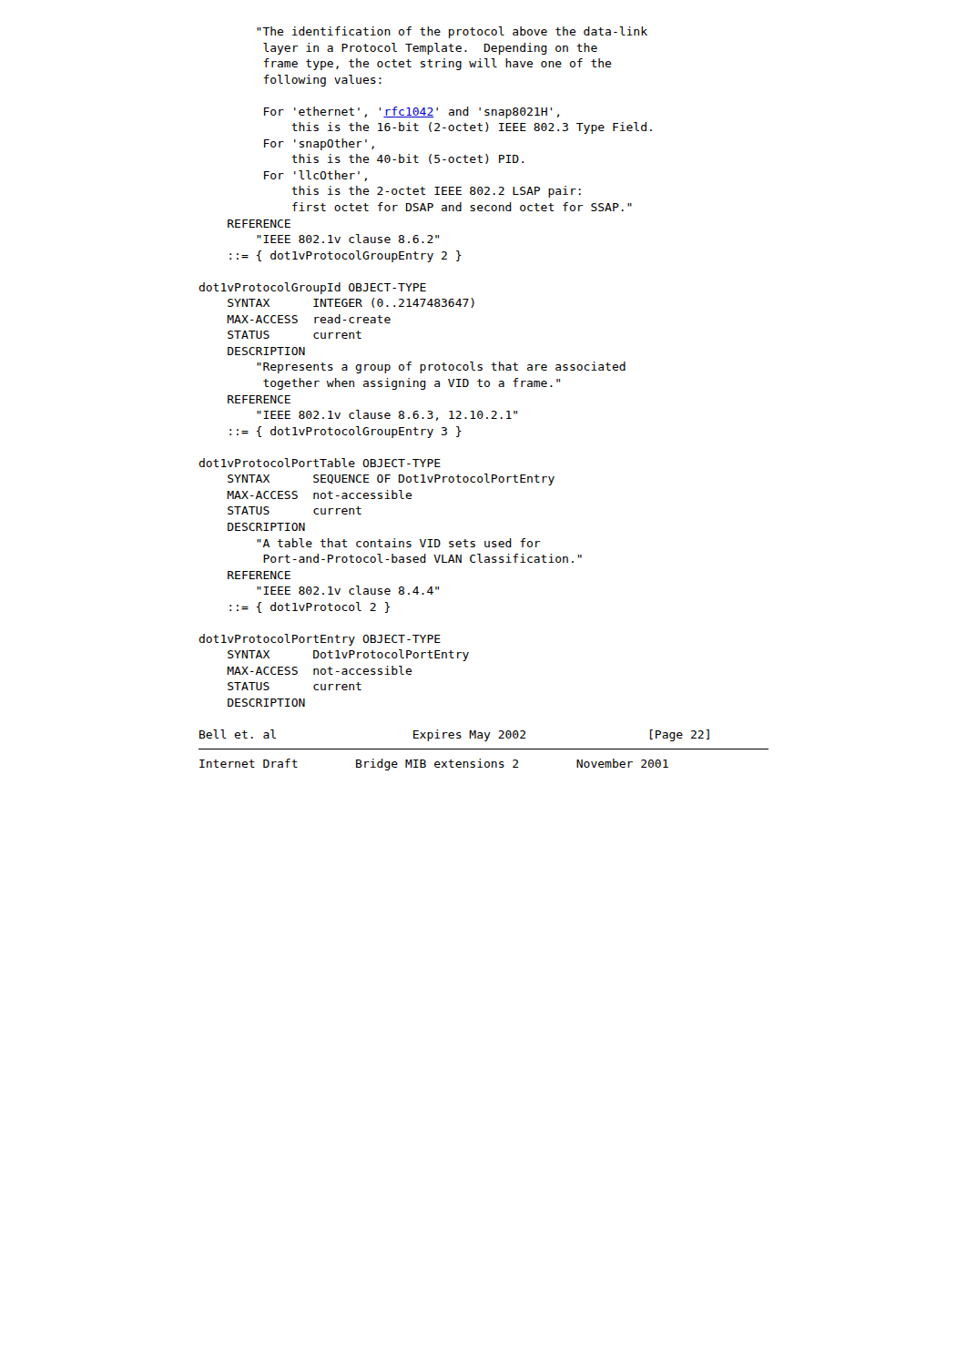"The identification of the protocol above the data-link
         layer in a Protocol Template.  Depending on the
         frame type, the octet string will have one of the
         following values:

         For 'ethernet', 'rfc1042' and 'snap8021H',
             this is the 16-bit (2-octet) IEEE 802.3 Type Field.
         For 'snapOther',
             this is the 40-bit (5-octet) PID.
         For 'llcOther',
             this is the 2-octet IEEE 802.2 LSAP pair:
             first octet for DSAP and second octet for SSAP."
    REFERENCE
        "IEEE 802.1v clause 8.6.2"
    ::= { dot1vProtocolGroupEntry 2 }

dot1vProtocolGroupId OBJECT-TYPE
    SYNTAX      INTEGER (0..2147483647)
    MAX-ACCESS  read-create
    STATUS      current
    DESCRIPTION
        "Represents a group of protocols that are associated
         together when assigning a VID to a frame."
    REFERENCE
        "IEEE 802.1v clause 8.6.3, 12.10.2.1"
    ::= { dot1vProtocolGroupEntry 3 }

dot1vProtocolPortTable OBJECT-TYPE
    SYNTAX      SEQUENCE OF Dot1vProtocolPortEntry
    MAX-ACCESS  not-accessible
    STATUS      current
    DESCRIPTION
        "A table that contains VID sets used for
         Port-and-Protocol-based VLAN Classification."
    REFERENCE
        "IEEE 802.1v clause 8.4.4"
    ::= { dot1vProtocol 2 }

dot1vProtocolPortEntry OBJECT-TYPE
    SYNTAX      Dot1vProtocolPortEntry
    MAX-ACCESS  not-accessible
    STATUS      current
    DESCRIPTION
Bell et. al Expires May 2002 [Page 22]
Internet Draft Bridge MIB extensions 2 November 2001